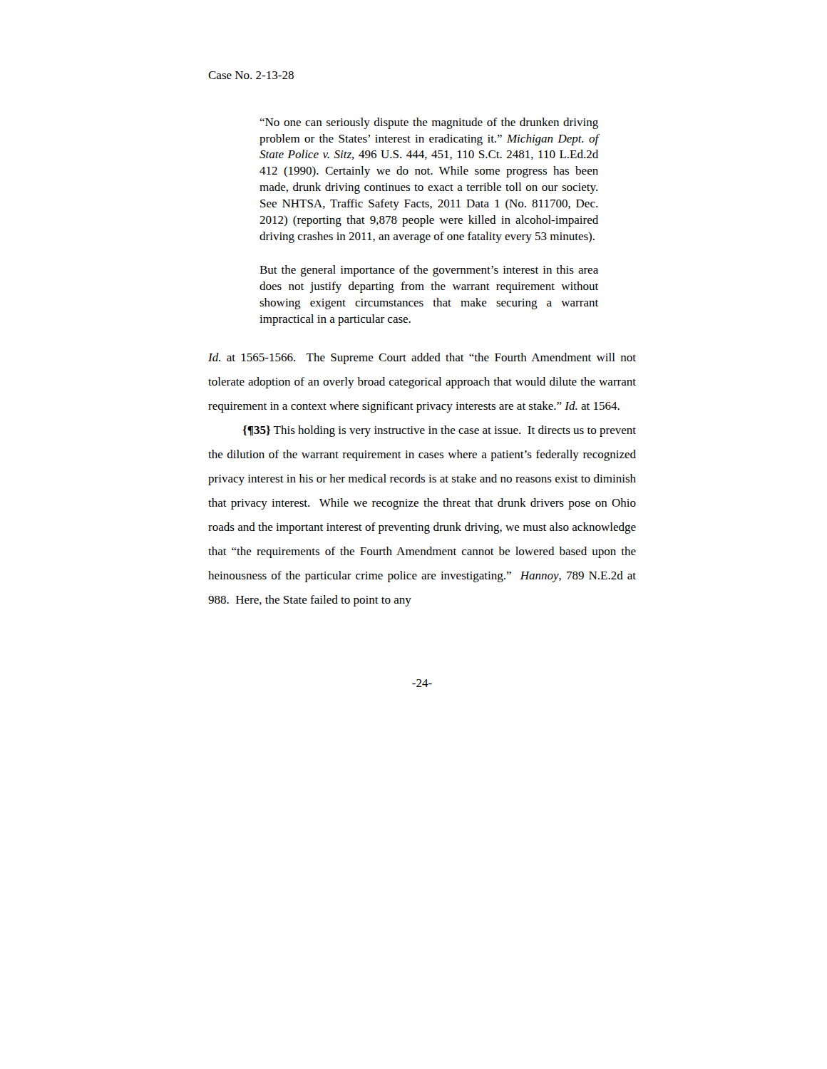Case No. 2-13-28
“No one can seriously dispute the magnitude of the drunken driving problem or the States’ interest in eradicating it.” Michigan Dept. of State Police v. Sitz, 496 U.S. 444, 451, 110 S.Ct. 2481, 110 L.Ed.2d 412 (1990). Certainly we do not. While some progress has been made, drunk driving continues to exact a terrible toll on our society. See NHTSA, Traffic Safety Facts, 2011 Data 1 (No. 811700, Dec. 2012) (reporting that 9,878 people were killed in alcohol-impaired driving crashes in 2011, an average of one fatality every 53 minutes).
But the general importance of the government’s interest in this area does not justify departing from the warrant requirement without showing exigent circumstances that make securing a warrant impractical in a particular case.
Id. at 1565-1566. The Supreme Court added that “the Fourth Amendment will not tolerate adoption of an overly broad categorical approach that would dilute the warrant requirement in a context where significant privacy interests are at stake.” Id. at 1564.
{¶35} This holding is very instructive in the case at issue. It directs us to prevent the dilution of the warrant requirement in cases where a patient’s federally recognized privacy interest in his or her medical records is at stake and no reasons exist to diminish that privacy interest. While we recognize the threat that drunk drivers pose on Ohio roads and the important interest of preventing drunk driving, we must also acknowledge that “the requirements of the Fourth Amendment cannot be lowered based upon the heinousness of the particular crime police are investigating.” Hannoy, 789 N.E.2d at 988. Here, the State failed to point to any
-24-